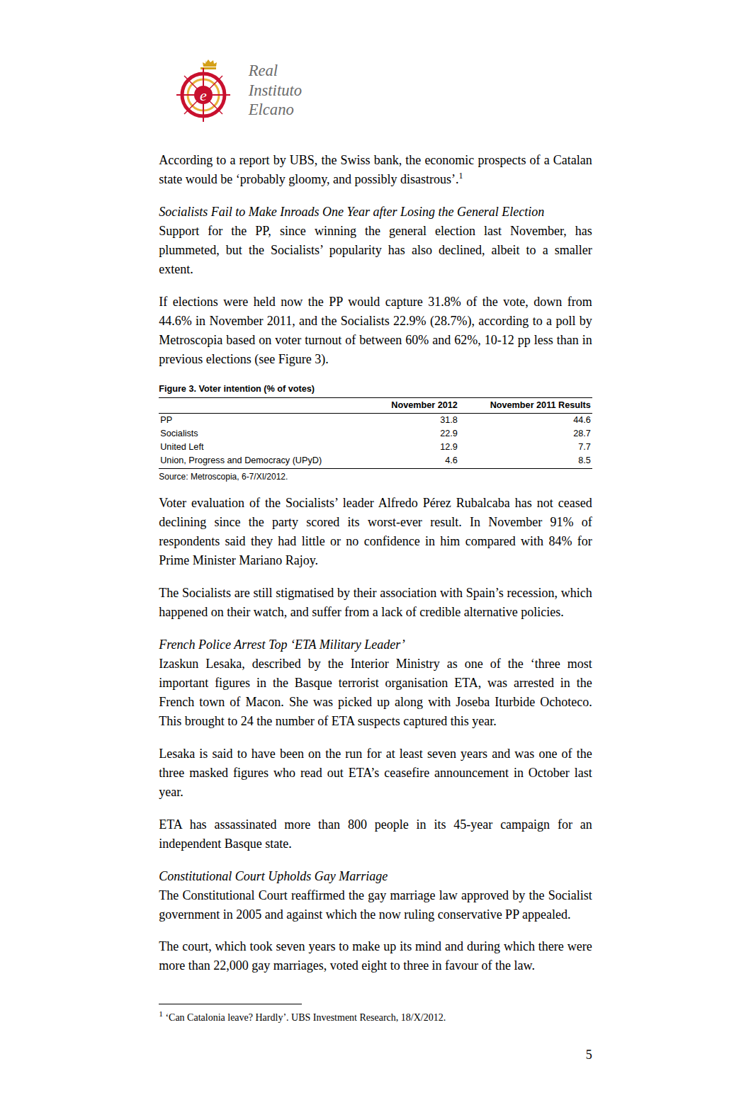| e | Real Instituto Elcano |
According to a report by UBS, the Swiss bank, the economic prospects of a Catalan state would be ‘probably gloomy, and possibly disastrous’.1
Socialists Fail to Make Inroads One Year after Losing the General Election
Support for the PP, since winning the general election last November, has plummeted, but the Socialists’ popularity has also declined, albeit to a smaller extent.
If elections were held now the PP would capture 31.8% of the vote, down from 44.6% in November 2011, and the Socialists 22.9% (28.7%), according to a poll by Metroscopia based on voter turnout of between 60% and 62%, 10-12 pp less than in previous elections (see Figure 3).
Figure 3. Voter intention (% of votes)
| | November 2012 | November 2011 Results |
| --- | --- | --- |
| PP | 31.8 | 44.6 |
| Socialists | 22.9 | 28.7 |
| United Left | 12.9 | 7.7 |
| Union, Progress and Democracy (UPyD) | 4.6 | 8.5 |
Source: Metroscopia, 6-7/XI/2012.
Voter evaluation of the Socialists’ leader Alfredo Pérez Rubalcaba has not ceased declining since the party scored its worst-ever result. In November 91% of respondents said they had little or no confidence in him compared with 84% for Prime Minister Mariano Rajoy.
The Socialists are still stigmatised by their association with Spain’s recession, which happened on their watch, and suffer from a lack of credible alternative policies.
French Police Arrest Top ‘ETA Military Leader’
Izaskun Lesaka, described by the Interior Ministry as one of the ‘three most important figures in the Basque terrorist organisation ETA, was arrested in the French town of Macon. She was picked up along with Joseba Iturbide Ochoteco. This brought to 24 the number of ETA suspects captured this year.
Lesaka is said to have been on the run for at least seven years and was one of the three masked figures who read out ETA’s ceasefire announcement in October last year.
ETA has assassinated more than 800 people in its 45-year campaign for an independent Basque state.
Constitutional Court Upholds Gay Marriage
The Constitutional Court reaffirmed the gay marriage law approved by the Socialist government in 2005 and against which the now ruling conservative PP appealed.
The court, which took seven years to make up its mind and during which there were more than 22,000 gay marriages, voted eight to three in favour of the law.
1 ‘Can Catalonia leave? Hardly’. UBS Investment Research, 18/X/2012.
5